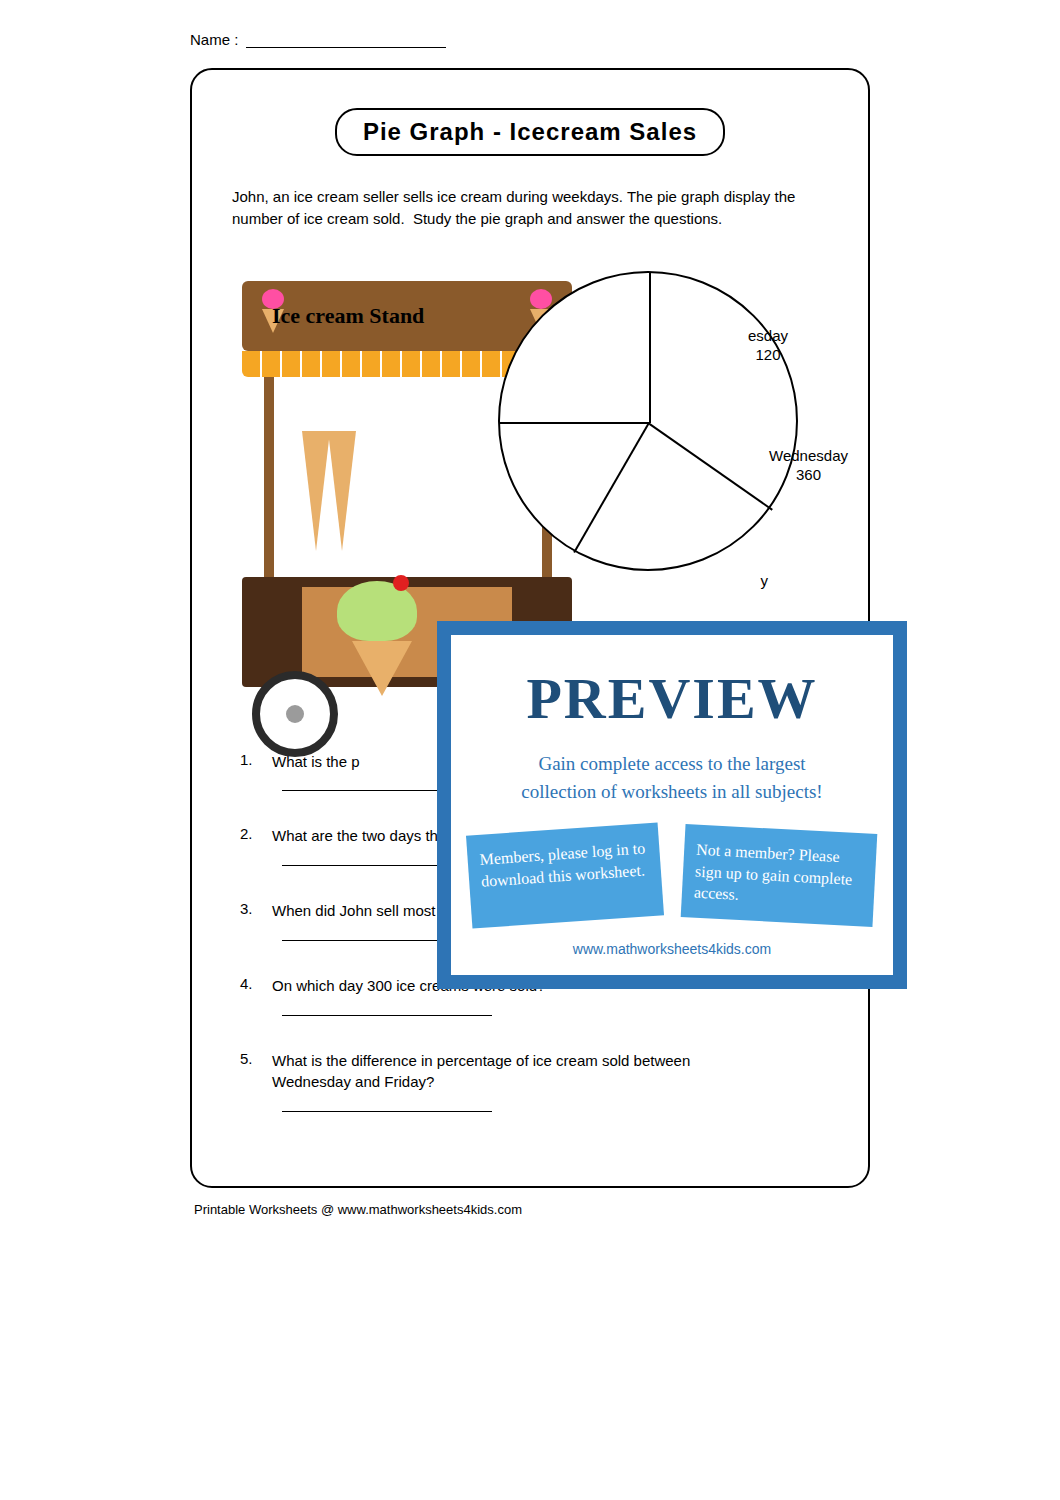Name :
Pie Graph - Icecream Sales
John, an ice cream seller sells ice cream during weekdays. The pie graph display the number of ice cream sold. Study the pie graph and answer the questions.
Ice cream Stand
esday
120
Wednesday
360
y
PREVIEW
Gain complete access to the largest
collection of worksheets in all subjects!
Members, please log in to download this worksheet.
Not a member? Please sign up to gain complete access.
www.mathworksheets4kids.com
What is the p
What are the two days that equal the sales on Wednesday?
When did John sell most of the ice cream in his stand?
On which day 300 ice creams were sold?
What is the difference in percentage of ice cream sold between Wednesday and Friday?
Printable Worksheets @ www.mathworksheets4kids.com